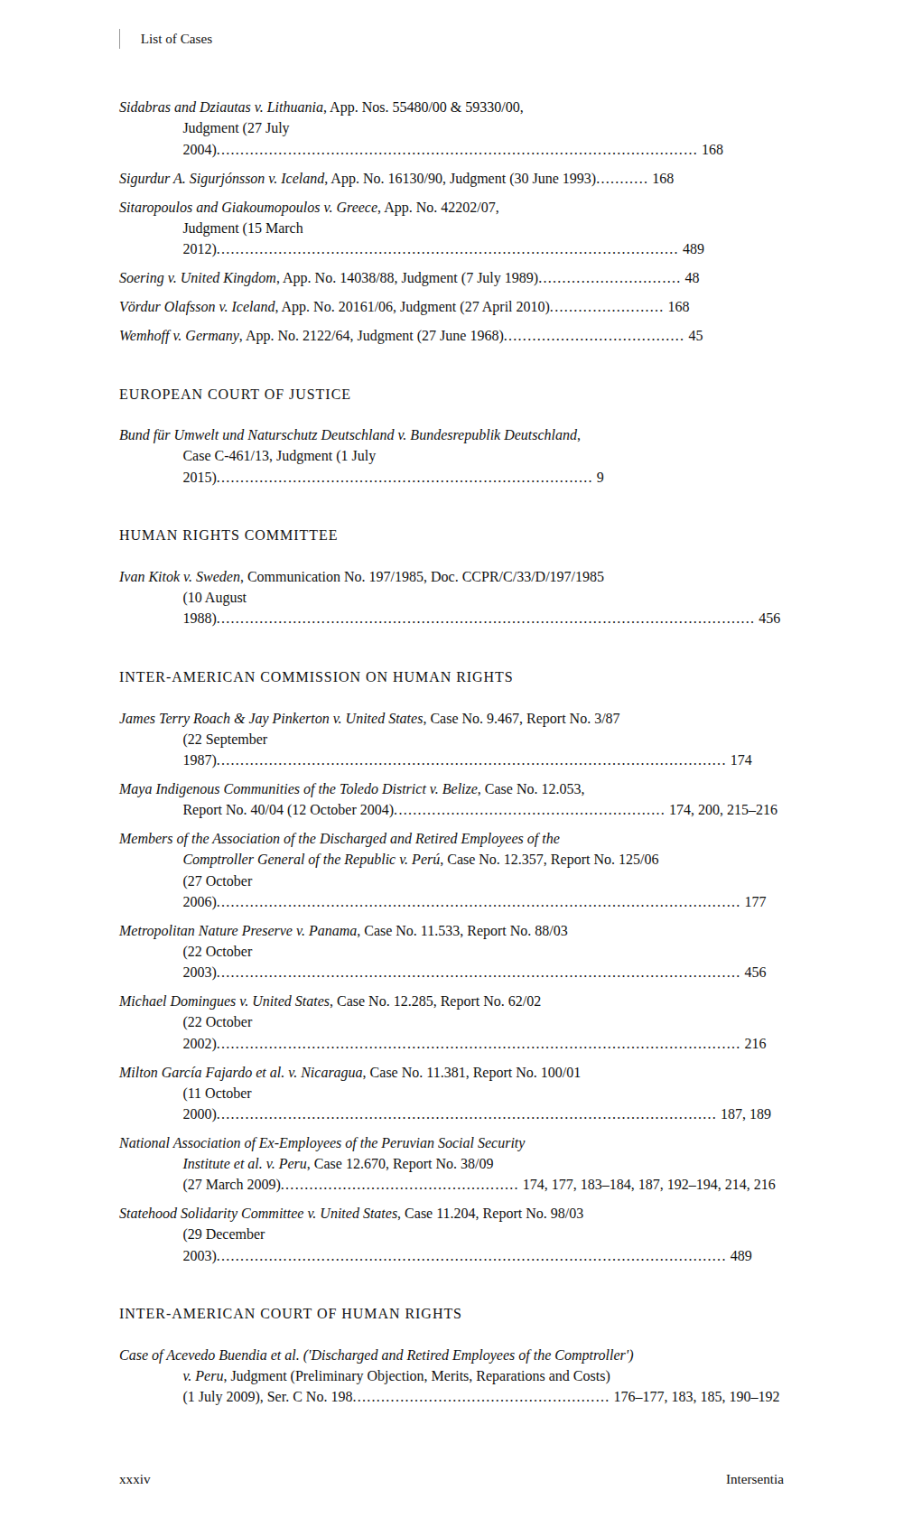List of Cases
Sidabras and Dziautas v. Lithuania, App. Nos. 55480/00 & 59330/00, Judgment (27 July 2004)..................................................................................................... 168
Sigurdur A. Sigurjónsson v. Iceland, App. No. 16130/90, Judgment (30 June 1993)........... 168
Sitaropoulos and Giakoumopoulos v. Greece, App. No. 42202/07, Judgment (15 March 2012)................................................................................................. 489
Soering v. United Kingdom, App. No. 14038/88, Judgment (7 July 1989).............................. 48
Vördur Olafsson v. Iceland, App. No. 20161/06, Judgment (27 April 2010)........................ 168
Wemhoff v. Germany, App. No. 2122/64, Judgment (27 June 1968)...................................... 45
European Court of Justice
Bund für Umwelt und Naturschutz Deutschland v. Bundesrepublik Deutschland, Case C-461/13, Judgment (1 July 2015)............................................................................... 9
Human Rights Committee
Ivan Kitok v. Sweden, Communication No. 197/1985, Doc. CCPR/C/33/D/197/1985 (10 August 1988)................................................................................................................. 456
Inter-American Commission on Human Rights
James Terry Roach & Jay Pinkerton v. United States, Case No. 9.467, Report No. 3/87 (22 September 1987)........................................................................................................... 174
Maya Indigenous Communities of the Toledo District v. Belize, Case No. 12.053, Report No. 40/04 (12 October 2004)......................................................... 174, 200, 215–216
Members of the Association of the Discharged and Retired Employees of the Comptroller General of the Republic v. Perú, Case No. 12.357, Report No. 125/06 (27 October 2006).............................................................................................................. 177
Metropolitan Nature Preserve v. Panama, Case No. 11.533, Report No. 88/03 (22 October 2003).............................................................................................................. 456
Michael Domingues v. United States, Case No. 12.285, Report No. 62/02 (22 October 2002).............................................................................................................. 216
Milton García Fajardo et al. v. Nicaragua, Case No. 11.381, Report No. 100/01 (11 October 2000)......................................................................................................... 187, 189
National Association of Ex-Employees of the Peruvian Social Security Institute et al. v. Peru, Case 12.670, Report No. 38/09 (27 March 2009).................................................. 174, 177, 183–184, 187, 192–194, 214, 216
Statehood Solidarity Committee v. United States, Case 11.204, Report No. 98/03 (29 December 2003)........................................................................................................... 489
Inter-American Court of Human Rights
Case of Acevedo Buendia et al. ('Discharged and Retired Employees of the Comptroller') v. Peru, Judgment (Preliminary Objection, Merits, Reparations and Costs) (1 July 2009), Ser. C No. 198...................................................... 176–177, 183, 185, 190–192
xxxiv Intersentia